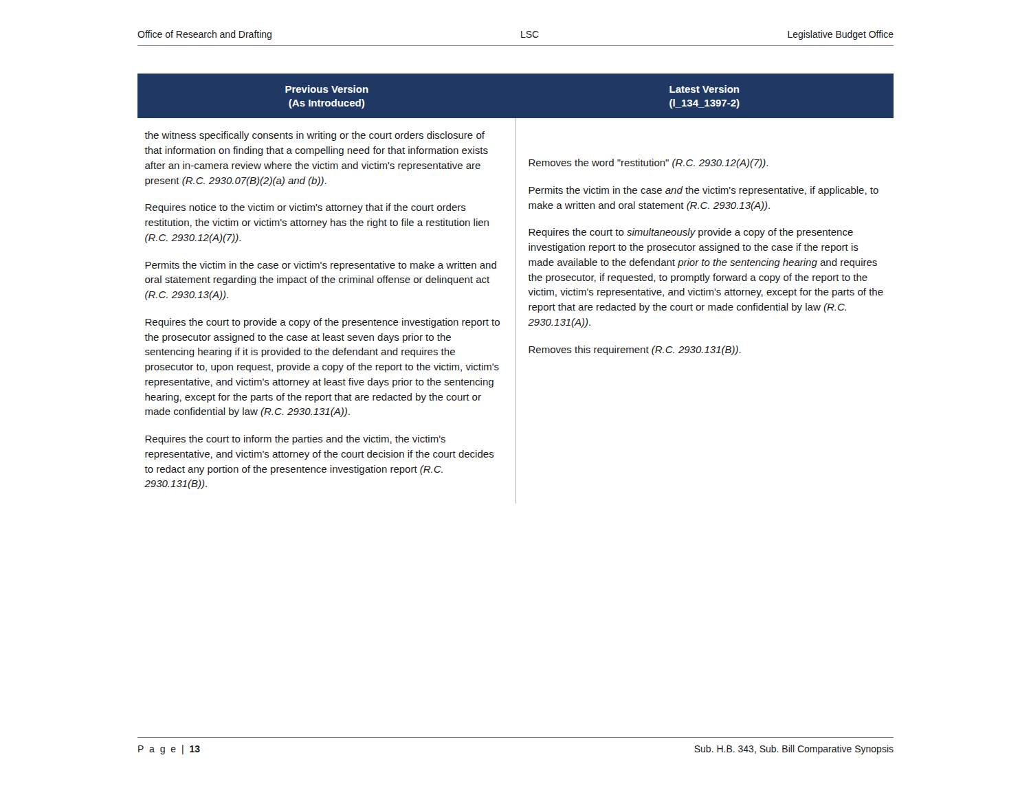Office of Research and Drafting
LSC
Legislative Budget Office
| Previous Version (As Introduced) | Latest Version (l_134_1397-2) |
| --- | --- |
| the witness specifically consents in writing or the court orders disclosure of that information on finding that a compelling need for that information exists after an in-camera review where the victim and victim's representative are present (R.C. 2930.07(B)(2)(a) and (b)) . Requires notice to the victim or victim's attorney that if the court orders restitution, the victim or victim's attorney has the right to file a restitution lien (R.C. 2930.12(A)(7)) . Permits the victim in the case or victim's representative to make a written and oral statement regarding the impact of the criminal offense or delinquent act (R.C. 2930.13(A)) . Requires the court to provide a copy of the presentence investigation report to the prosecutor assigned to the case at least seven days prior to the sentencing hearing if it is provided to the defendant and requires the prosecutor to, upon request, provide a copy of the report to the victim, victim's representative, and victim's attorney at least five days prior to the sentencing hearing, except for the parts of the report that are redacted by the court or made confidential by law (R.C. 2930.131(A)) . Requires the court to inform the parties and the victim, the victim's representative, and victim's attorney of the court decision if the court decides to redact any portion of the presentence investigation report (R.C. 2930.131(B)) . | Removes the word "restitution" (R.C. 2930.12(A)(7)) . Permits the victim in the case and the victim's representative, if applicable, to make a written and oral statement (R.C. 2930.13(A)) . Requires the court to simultaneously provide a copy of the presentence investigation report to the prosecutor assigned to the case if the report is made available to the defendant prior to the sentencing hearing and requires the prosecutor, if requested, to promptly forward a copy of the report to the victim, victim's representative, and victim's attorney, except for the parts of the report that are redacted by the court or made confidential by law (R.C. 2930.131(A)) . Removes this requirement (R.C. 2930.131(B)) . |
P a g e | 13
Sub. H.B. 343, Sub. Bill Comparative Synopsis